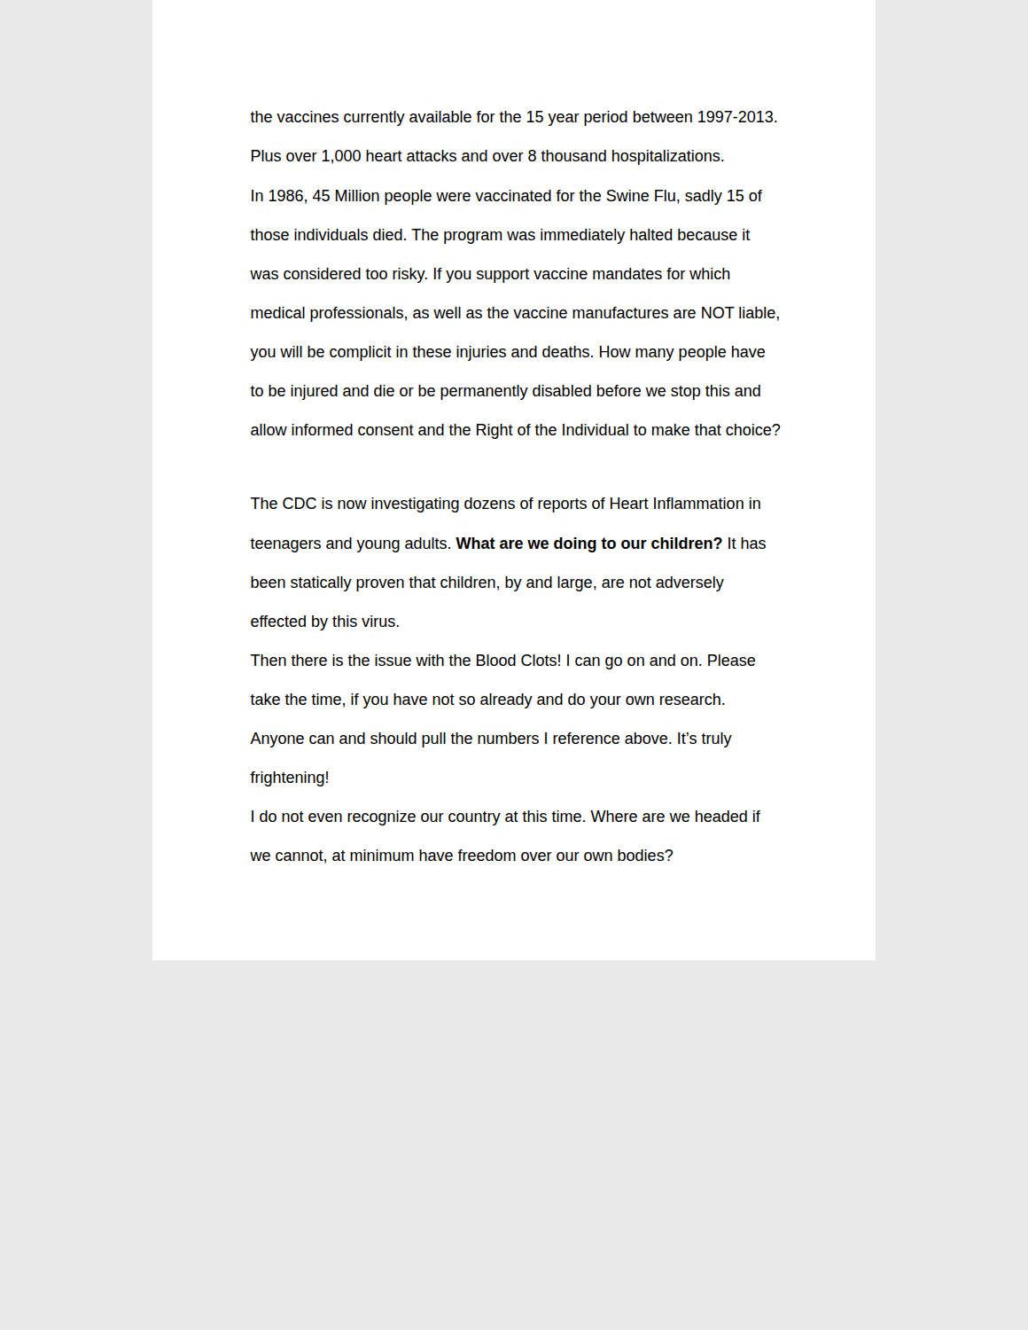the vaccines currently available for the 15 year period between 1997-2013. Plus over 1,000 heart attacks and over 8 thousand hospitalizations.
In 1986, 45 Million people were vaccinated for the Swine Flu, sadly 15 of those individuals died. The program was immediately halted because it was considered too risky. If you support vaccine mandates for which medical professionals, as well as the vaccine manufactures are NOT liable, you will be complicit in these injuries and deaths. How many people have to be injured and die or be permanently disabled before we stop this and allow informed consent and the Right of the Individual to make that choice?
The CDC is now investigating dozens of reports of Heart Inflammation in teenagers and young adults. What are we doing to our children? It has been statically proven that children, by and large, are not adversely effected by this virus.
Then there is the issue with the Blood Clots! I can go on and on. Please take the time, if you have not so already and do your own research. Anyone can and should pull the numbers I reference above. It’s truly frightening!
I do not even recognize our country at this time. Where are we headed if we cannot, at minimum have freedom over our own bodies?